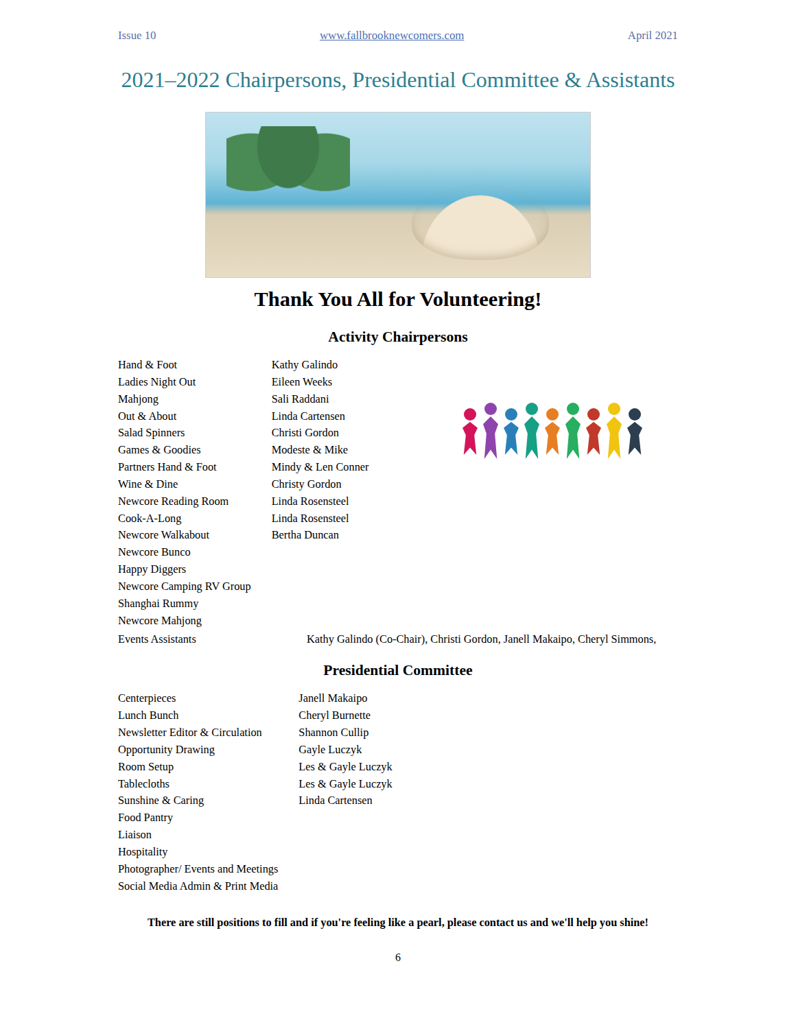Issue 10 www.fallbrooknewcomers.com April 2021
2021–2022 Chairpersons, Presidential Committee & Assistants
Thank You All for Volunteering!
Activity Chairpersons
| Hand & Foot | Kathy Galindo |
| Ladies Night Out | Eileen Weeks |
| Mahjong | Sali Raddani |
| Out & About | Linda Cartensen |
| Salad Spinners | Christi Gordon |
| Games & Goodies | Modeste & Mike |
| Partners Hand & Foot | Mindy & Len Conner |
| Wine & Dine | Christy Gordon |
| Newcore Reading Room | Linda Rosensteel |
| Cook-A-Long | Linda Rosensteel |
| Newcore Walkabout | Bertha Duncan |
| Newcore Bunco | |
| Happy Diggers | |
| Newcore Camping RV Group | |
| Shanghai Rummy | |
| Newcore Mahjong | |
Events Assistants Kathy Galindo (Co-Chair), Christi Gordon, Janell Makaipo, Cheryl Simmons,
Presidential Committee
| Centerpieces | Janell Makaipo |
| Lunch Bunch | Cheryl Burnette |
| Newsletter Editor & Circulation | Shannon Cullip |
| Opportunity Drawing | Gayle Luczyk |
| Room Setup | Les & Gayle Luczyk |
| Tablecloths | Les & Gayle Luczyk |
| Sunshine & Caring | Linda Cartensen |
| Food Pantry | |
| Liaison | |
| Hospitality | |
| Photographer/ Events and Meetings | |
| Social Media Admin & Print Media | |
There are still positions to fill and if you're feeling like a pearl, please contact us and we'll help you shine!
6